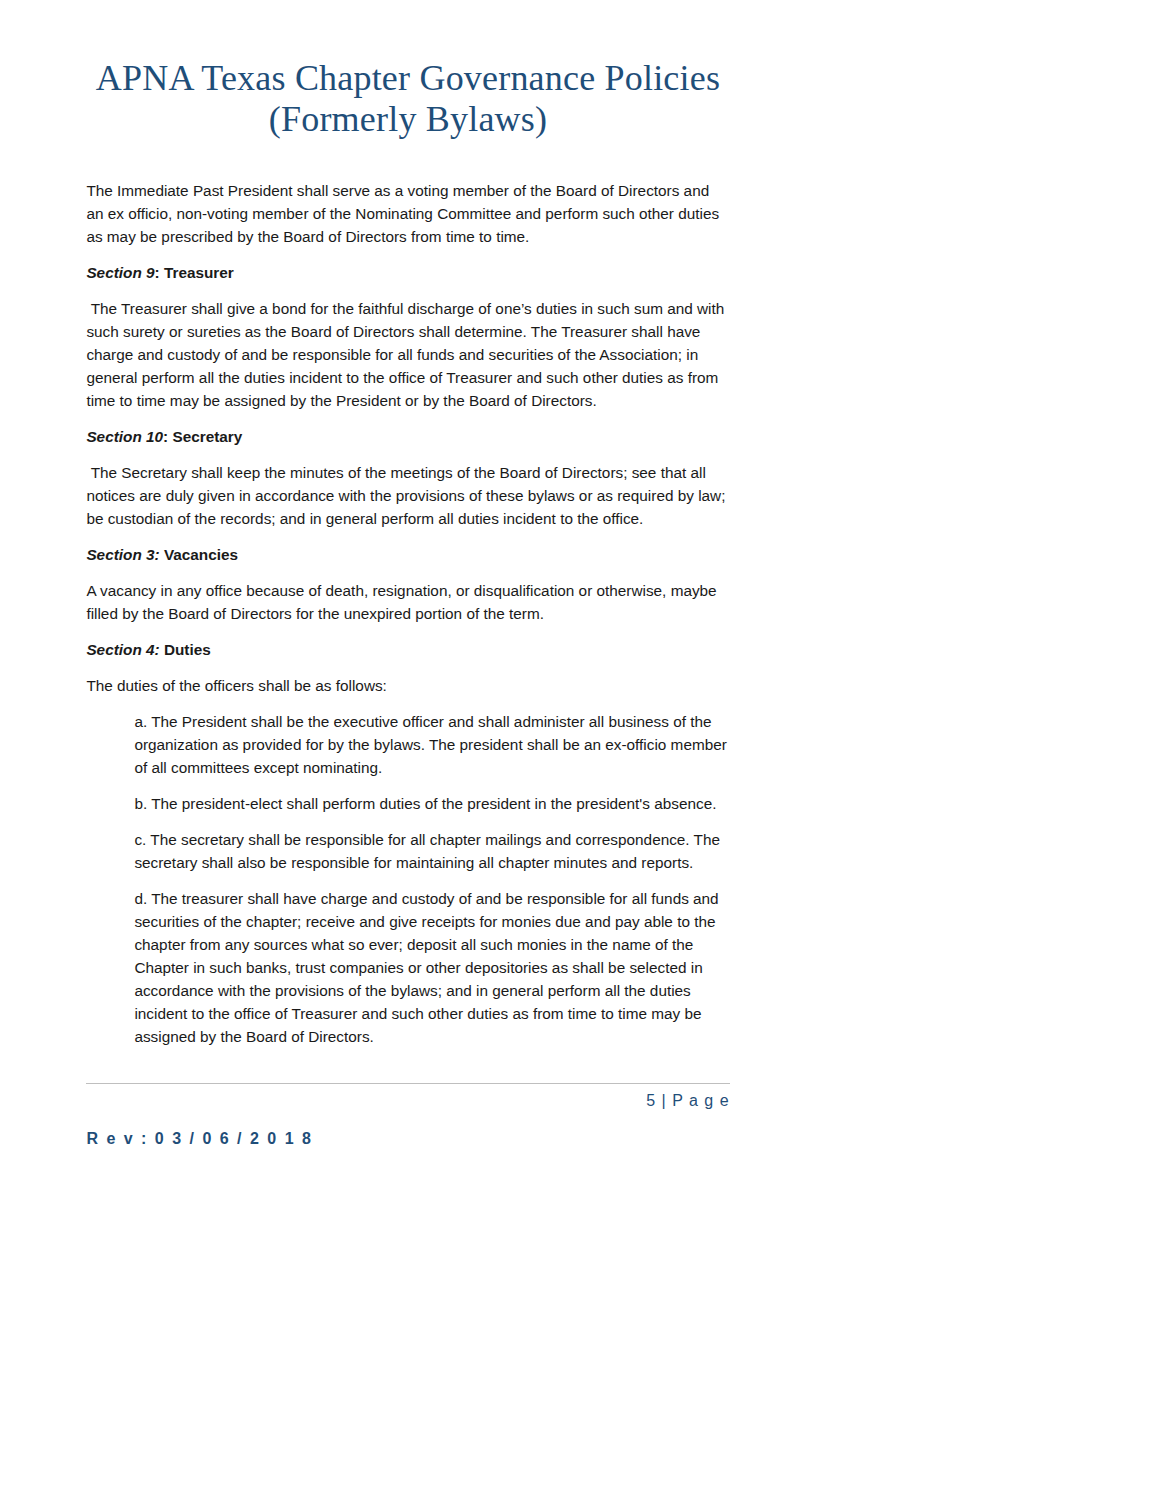APNA Texas Chapter Governance Policies
(Formerly Bylaws)
The Immediate Past President shall serve as a voting member of the Board of Directors and an ex officio, non-voting member of the Nominating Committee and perform such other duties as may be prescribed by the Board of Directors from time to time.
Section 9: Treasurer
The Treasurer shall give a bond for the faithful discharge of one’s duties in such sum and with such surety or sureties as the Board of Directors shall determine. The Treasurer shall have charge and custody of and be responsible for all funds and securities of the Association; in general perform all the duties incident to the office of Treasurer and such other duties as from time to time may be assigned by the President or by the Board of Directors.
Section 10: Secretary
The Secretary shall keep the minutes of the meetings of the Board of Directors; see that all notices are duly given in accordance with the provisions of these bylaws or as required by law; be custodian of the records; and in general perform all duties incident to the office.
Section 3: Vacancies
A vacancy in any office because of death, resignation, or disqualification or otherwise, maybe filled by the Board of Directors for the unexpired portion of the term.
Section 4: Duties
The duties of the officers shall be as follows:
a. The President shall be the executive officer and shall administer all business of the organization as provided for by the bylaws. The president shall be an ex-officio member of all committees except nominating.
b. The president-elect shall perform duties of the president in the president's absence.
c. The secretary shall be responsible for all chapter mailings and correspondence. The secretary shall also be responsible for maintaining all chapter minutes and reports.
d. The treasurer shall have charge and custody of and be responsible for all funds and securities of the chapter; receive and give receipts for monies due and pay able to the chapter from any sources what so ever; deposit all such monies in the name of the Chapter in such banks, trust companies or other depositories as shall be selected in accordance with the provisions of the bylaws; and in general perform all the duties incident to the office of Treasurer and such other duties as from time to time may be assigned by the Board of Directors.
5 | P a g e
R e v : 0 3 / 0 6 / 2 0 1 8